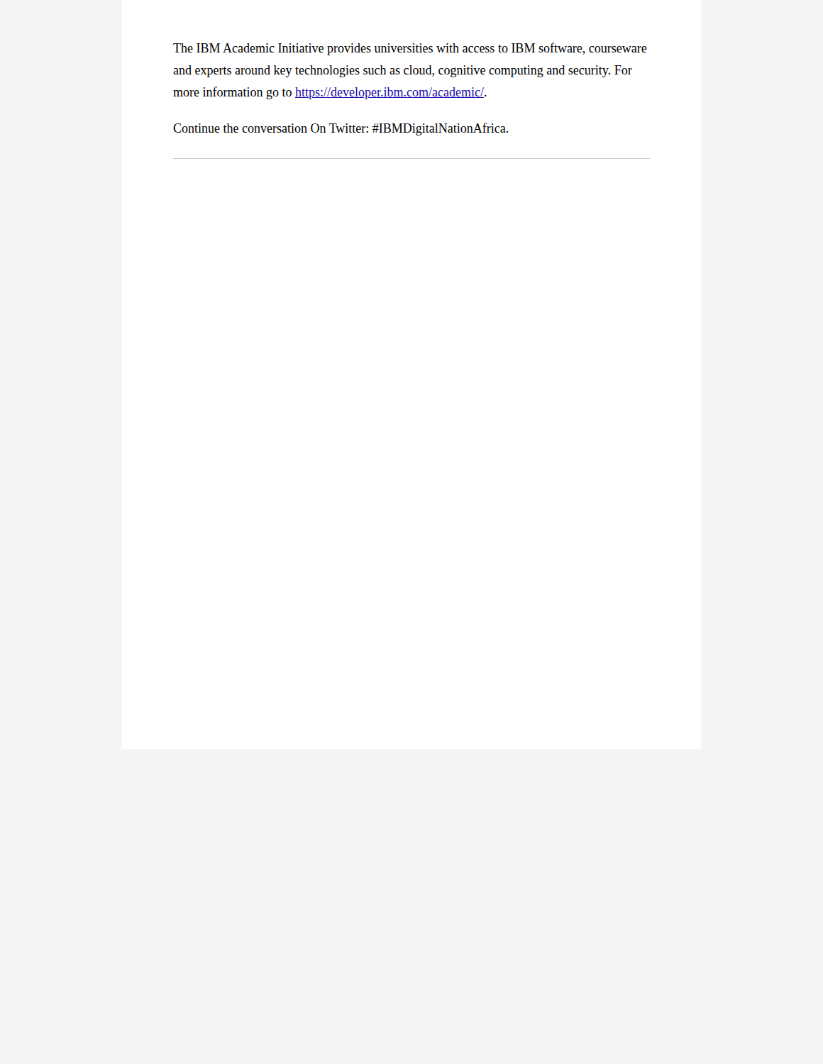The IBM Academic Initiative provides universities with access to IBM software, courseware and experts around key technologies such as cloud, cognitive computing and security. For more information go to https://developer.ibm.com/academic/.
Continue the conversation On Twitter: #IBMDigitalNationAfrica.